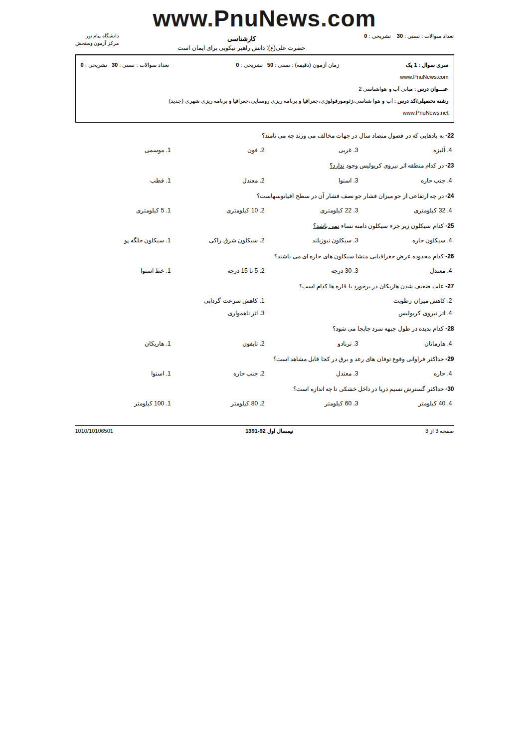www. PnuNews. com
تعداد سوالات : تستی : 30 تشریحی : 0
کارشناسی
حضرت علی(ع): دانش راهبر نیکویی برای ایمان است
دانشگاه پیام نور
مرکز آزمون وسنجش
سری سوال : 1 یک زمان آزمون (دقیقه) : تستی : 50 تشریحی : 0 تعداد سوالات : تستی : 30 تشریحی : 0
www.PnuNews.com
عنـــوان درس : مبانی آب و هواشناسی 2
رشته تحصیلی/کد درس : آب و هوا شناسی،ژئومورفولوژی،جغرافیا و برنامه ریزی روستایی،جغرافیا و برنامه ریزی شهری (جدید)
www.PnuNews.net
22- به بادهایی که در فصول متضاد سال در جهات مخالف می وزند چه می نامند؟
4. آلیزه
3. غربی
2. فون
1. موسمی
23- در کدام منطقه اثر نیروی کریولیس وجود ندارد؟
4. جنب حاره
3. استوا
2. معتدل
1. قطب
24- در چه ارتفاعی از جو میزان فشار جو نصف فشار آن در سطح اقیانوسهاست؟
4. 32 کیلومتری
3. 22 کیلومتری
2. 10 کیلومتری
1. 5 کیلومتری
25- کدام سیکلون زیر جزء سیکلون دامنه نساء نمی باشد؟
4. سیکلون حاره
3. سیکلون نیوزیلند
2. سیکلون شرق راکی
1. سیکلون جلگه پو
26- کدام محدوده عرض جغرافیایی منشا سیکلون های حاره ای می باشند؟
4. معتدل
3. 30 درجه
2. 5 تا 15 درجه
1. خط استوا
27- علت ضعیف شدن هاریکان در برخورد با قاره ها کدام است؟
2. کاهش میزان رطوبت
1. کاهش سرعت گردابی
4. اثر نیروی کریولیس
3. اثر ناهمواری
28- کدام پدیده در طول جبهه سرد جابجا می شود؟
4. هارماتان
3. ترنادو
2. تایفون
1. هاریکان
29- حداکثر فراوانی وقوع توفان های رعد و برق در کجا قابل مشاهد است؟
4. حاره
3. معتدل
2. جنب حاره
1. استوا
30- حداکثر گسترش نسیم دریا در داخل خشکی تا چه اندازه است؟
4. 40 کیلومتر
3. 60 کیلومتر
2. 80 کیلومتر
1. 100 کیلومتر
صفحه 3 از 3
نیمسال اول 92-1391
1010/10106501